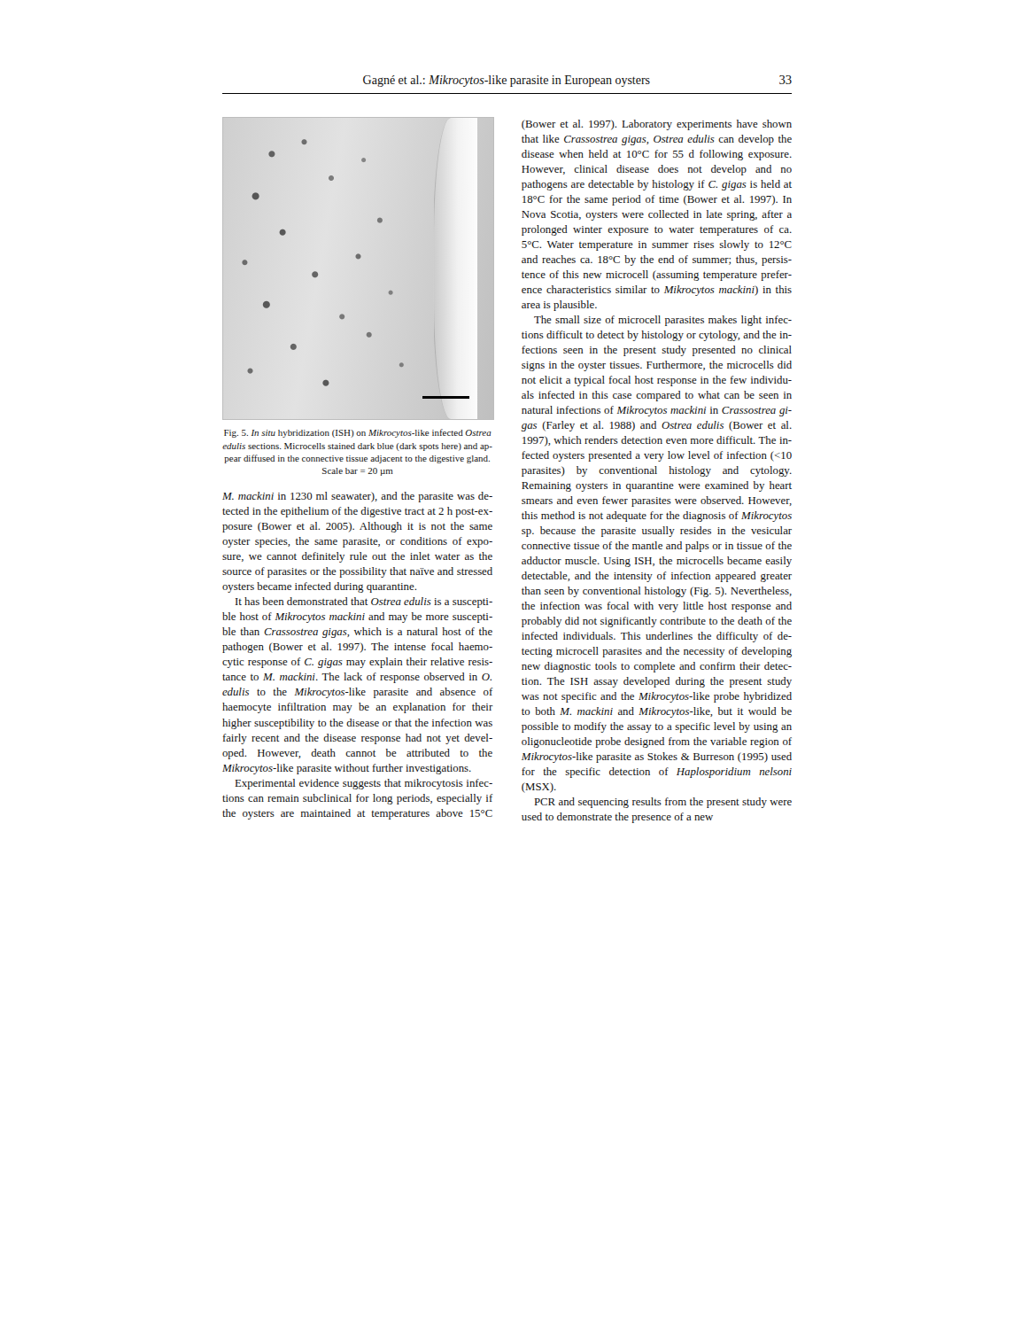Gagné et al.: Mikrocytos-like parasite in European oysters 33
Fig. 5. In situ hybridization (ISH) on Mikrocytos-like infected Ostrea edulis sections. Microcells stained dark blue (dark spots here) and appear diffused in the connective tissue adjacent to the digestive gland. Scale bar = 20 µm
M. mackini in 1230 ml seawater), and the parasite was detected in the epithelium of the digestive tract at 2 h post-exposure (Bower et al. 2005). Although it is not the same oyster species, the same parasite, or conditions of exposure, we cannot definitely rule out the inlet water as the source of parasites or the possibility that naïve and stressed oysters became infected during quarantine.
It has been demonstrated that Ostrea edulis is a susceptible host of Mikrocytos mackini and may be more susceptible than Crassostrea gigas, which is a natural host of the pathogen (Bower et al. 1997). The intense focal haemocytic response of C. gigas may explain their relative resistance to M. mackini. The lack of response observed in O. edulis to the Mikrocytos-like parasite and absence of haemocyte infiltration may be an explanation for their higher susceptibility to the disease or that the infection was fairly recent and the disease response had not yet developed. However, death cannot be attributed to the Mikrocytos-like parasite without further investigations.
Experimental evidence suggests that mikrocytosis infections can remain subclinical for long periods, especially if the oysters are maintained at temperatures above 15°C (Bower et al. 1997). Laboratory experiments have shown that like Crassostrea gigas, Ostrea edulis can develop the disease when held at 10°C for 55 d following exposure. However, clinical disease does not develop and no pathogens are detectable by histology if C. gigas is held at 18°C for the same period of time (Bower et al. 1997). In Nova Scotia, oysters were collected in late spring, after a prolonged winter exposure to water temperatures of ca. 5°C. Water temperature in summer rises slowly to 12°C and reaches ca. 18°C by the end of summer; thus, persistence of this new microcell (assuming temperature preference characteristics similar to Mikrocytos mackini) in this area is plausible.
The small size of microcell parasites makes light infections difficult to detect by histology or cytology, and the infections seen in the present study presented no clinical signs in the oyster tissues. Furthermore, the microcells did not elicit a typical focal host response in the few individuals infected in this case compared to what can be seen in natural infections of Mikrocytos mackini in Crassostrea gigas (Farley et al. 1988) and Ostrea edulis (Bower et al. 1997), which renders detection even more difficult. The infected oysters presented a very low level of infection (<10 parasites) by conventional histology and cytology. Remaining oysters in quarantine were examined by heart smears and even fewer parasites were observed. However, this method is not adequate for the diagnosis of Mikrocytos sp. because the parasite usually resides in the vesicular connective tissue of the mantle and palps or in tissue of the adductor muscle. Using ISH, the microcells became easily detectable, and the intensity of infection appeared greater than seen by conventional histology (Fig. 5). Nevertheless, the infection was focal with very little host response and probably did not significantly contribute to the death of the infected individuals. This underlines the difficulty of detecting microcell parasites and the necessity of developing new diagnostic tools to complete and confirm their detection. The ISH assay developed during the present study was not specific and the Mikrocytos-like probe hybridized to both M. mackini and Mikrocytos-like, but it would be possible to modify the assay to a specific level by using an oligonucleotide probe designed from the variable region of Mikrocytos-like parasite as Stokes & Burreson (1995) used for the specific detection of Haplosporidium nelsoni (MSX).
PCR and sequencing results from the present study were used to demonstrate the presence of a new